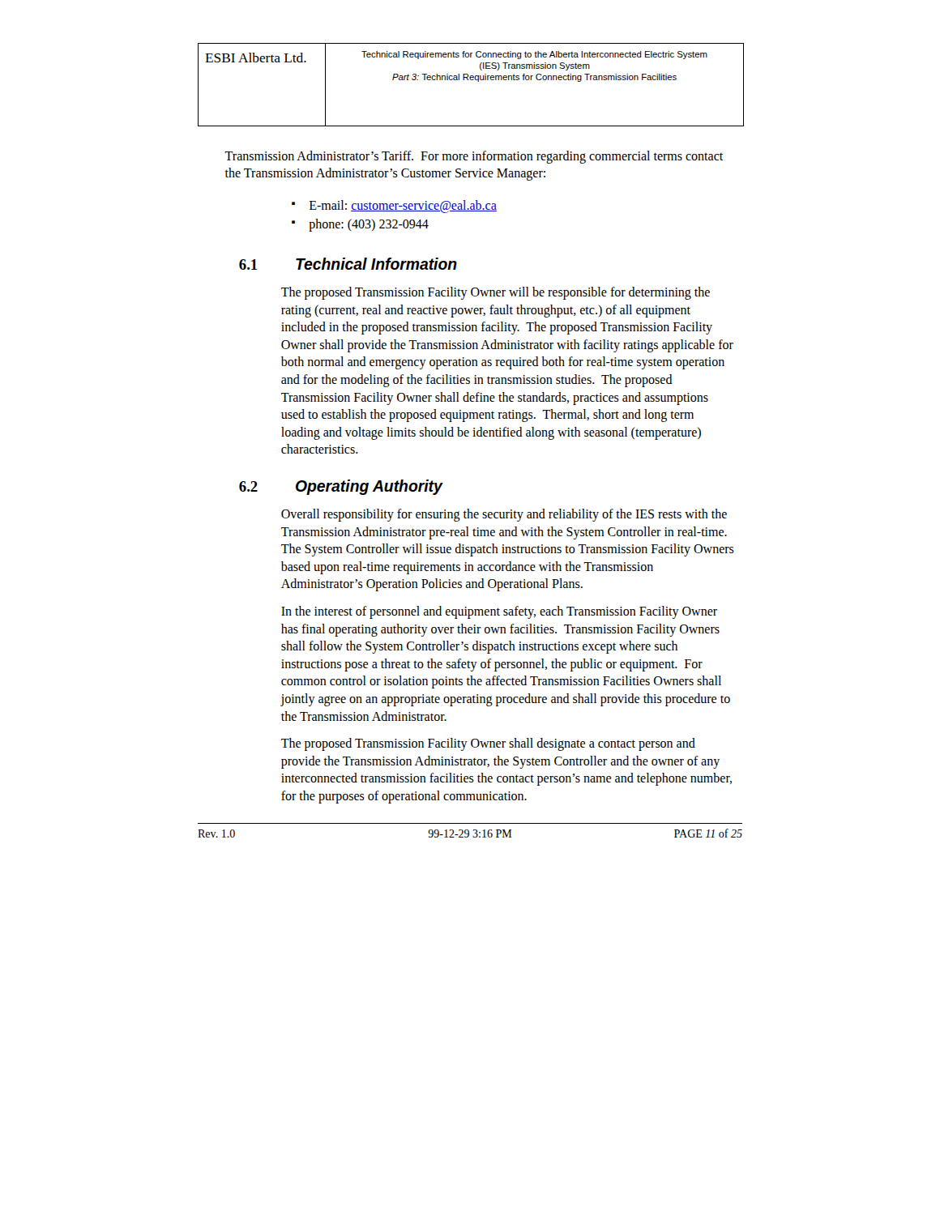ESBI Alberta Ltd.
Technical Requirements for Connecting to the Alberta Interconnected Electric System
(IES) Transmission System
Part 3: Technical Requirements for Connecting Transmission Facilities
Transmission Administrator’s Tariff. For more information regarding commercial terms contact the Transmission Administrator’s Customer Service Manager:
E-mail: customer-service@eal.ab.ca
phone: (403) 232-0944
6.1 Technical Information
The proposed Transmission Facility Owner will be responsible for determining the rating (current, real and reactive power, fault throughput, etc.) of all equipment included in the proposed transmission facility. The proposed Transmission Facility Owner shall provide the Transmission Administrator with facility ratings applicable for both normal and emergency operation as required both for real-time system operation and for the modeling of the facilities in transmission studies. The proposed Transmission Facility Owner shall define the standards, practices and assumptions used to establish the proposed equipment ratings. Thermal, short and long term loading and voltage limits should be identified along with seasonal (temperature) characteristics.
6.2 Operating Authority
Overall responsibility for ensuring the security and reliability of the IES rests with the Transmission Administrator pre-real time and with the System Controller in real-time. The System Controller will issue dispatch instructions to Transmission Facility Owners based upon real-time requirements in accordance with the Transmission Administrator’s Operation Policies and Operational Plans.
In the interest of personnel and equipment safety, each Transmission Facility Owner has final operating authority over their own facilities. Transmission Facility Owners shall follow the System Controller’s dispatch instructions except where such instructions pose a threat to the safety of personnel, the public or equipment. For common control or isolation points the affected Transmission Facilities Owners shall jointly agree on an appropriate operating procedure and shall provide this procedure to the Transmission Administrator.
The proposed Transmission Facility Owner shall designate a contact person and provide the Transmission Administrator, the System Controller and the owner of any interconnected transmission facilities the contact person’s name and telephone number, for the purposes of operational communication.
Rev. 1.0
99-12-29 3:16 PM
PAGE 11 of 25